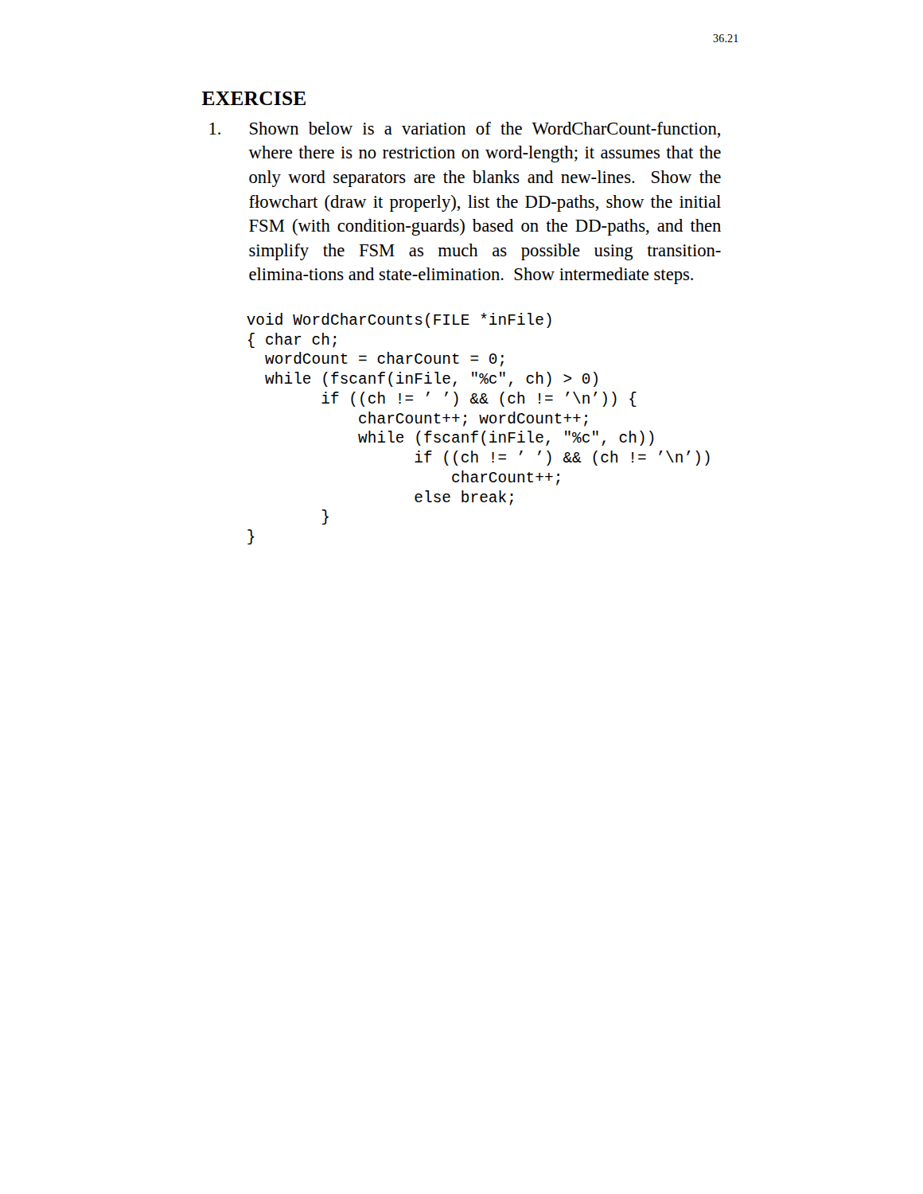36.21
EXERCISE
1. Shown below is a variation of the WordCharCount-function, where there is no restriction on word-length; it assumes that the only word separators are the blanks and new-lines. Show the fłowchart (draw it properly), list the DD-paths, show the initial FSM (with condition-guards) based on the DD-paths, and then simplify the FSM as much as possible using transition-elimina‑tions and state-elimination. Show intermediate steps.
void WordCharCounts(FILE *inFile) { char ch; wordCount = charCount = 0; while (fscanf(inFile, "%c", ch) > 0) if ((ch != ’ ’) && (ch != ’\n’)) { charCount++; wordCount++; while (fscanf(inFile, "%c", ch)) if ((ch != ’ ’) && (ch != ’\n’)) charCount++; else break; } }